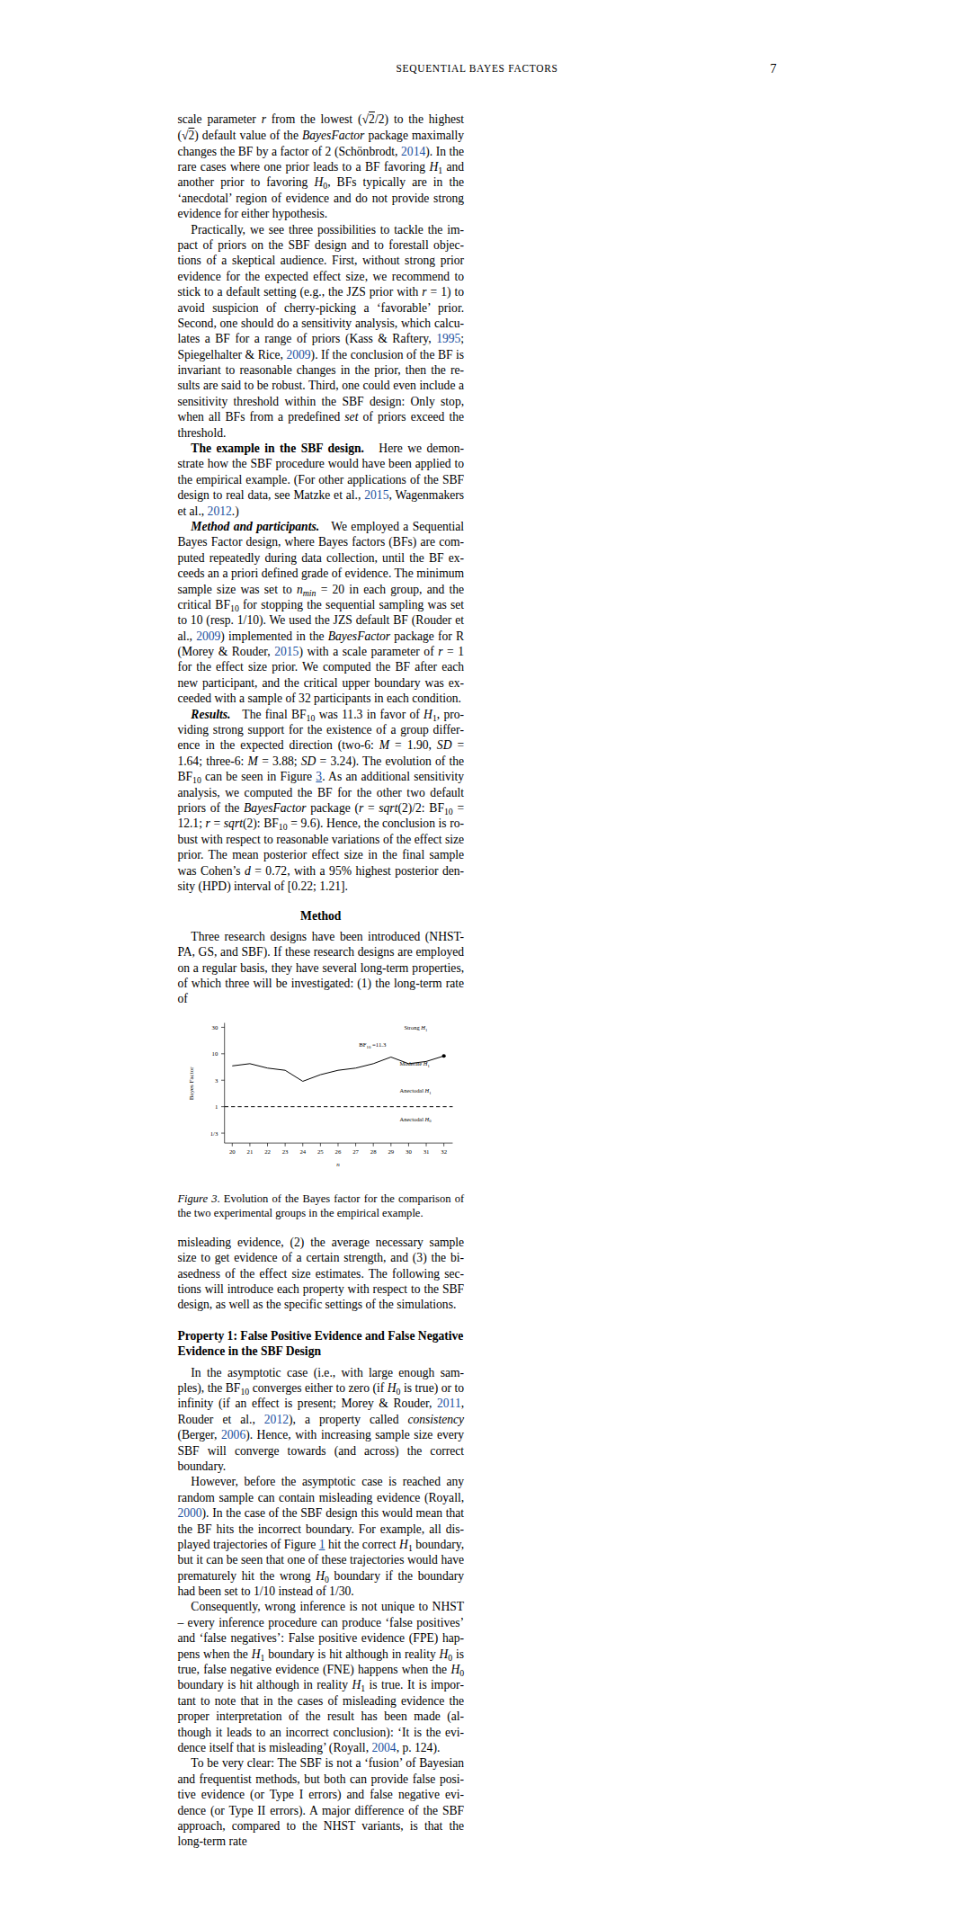Sequential Bayes Factors 7
scale parameter r from the lowest (√2/2) to the highest (√2) default value of the BayesFactor package maximally changes the BF by a factor of 2 (Schönbrodt, 2014). In the rare cases where one prior leads to a BF favoring H1 and another prior to favoring H0, BFs typically are in the ‘anecdotal’ region of evidence and do not provide strong evidence for either hypothesis.
Practically, we see three possibilities to tackle the impact of priors on the SBF design and to forestall objections of a skeptical audience. First, without strong prior evidence for the expected effect size, we recommend to stick to a default setting (e.g., the JZS prior with r = 1) to avoid suspicion of cherry-picking a ‘favorable’ prior. Second, one should do a sensitivity analysis, which calculates a BF for a range of priors (Kass & Raftery, 1995; Spiegelhalter & Rice, 2009). If the conclusion of the BF is invariant to reasonable changes in the prior, then the results are said to be robust. Third, one could even include a sensitivity threshold within the SBF design: Only stop, when all BFs from a predefined set of priors exceed the threshold.
The example in the SBF design. Here we demonstrate how the SBF procedure would have been applied to the empirical example. (For other applications of the SBF design to real data, see Matzke et al., 2015, Wagenmakers et al., 2012.)
Method and participants. We employed a Sequential Bayes Factor design, where Bayes factors (BFs) are computed repeatedly during data collection, until the BF exceeds an a priori defined grade of evidence. The minimum sample size was set to nmin = 20 in each group, and the critical BF10 for stopping the sequential sampling was set to 10 (resp. 1/10). We used the JZS default BF (Rouder et al., 2009) implemented in the BayesFactor package for R (Morey & Rouder, 2015) with a scale parameter of r = 1 for the effect size prior. We computed the BF after each new participant, and the critical upper boundary was exceeded with a sample of 32 participants in each condition.
Results. The final BF10 was 11.3 in favor of H1, providing strong support for the existence of a group difference in the expected direction (two-6: M = 1.90, SD = 1.64; three-6: M = 3.88; SD = 3.24). The evolution of the BF10 can be seen in Figure 3. As an additional sensitivity analysis, we computed the BF for the other two default priors of the BayesFactor package (r = sqrt(2)/2: BF10 = 12.1; r = sqrt(2): BF10 = 9.6). Hence, the conclusion is robust with respect to reasonable variations of the effect size prior. The mean posterior effect size in the final sample was Cohen’s d = 0.72, with a 95% highest posterior density (HPD) interval of [0.22; 1.21].
Method
Three research designs have been introduced (NHST-PA, GS, and SBF). If these research designs are employed on a regular basis, they have several long-term properties, of which three will be investigated: (1) the long-term rate of
30 10 3 1 1/3 Bayes Factor 20 21 22 23 24 25 26 27 28 29 30 31 32 n Strong H1 Moderate H1 Anectodal H1 Anectodal H0 BF10 =11.3
Figure 3. Evolution of the Bayes factor for the comparison of the two experimental groups in the empirical example.
misleading evidence, (2) the average necessary sample size to get evidence of a certain strength, and (3) the biasedness of the effect size estimates. The following sections will introduce each property with respect to the SBF design, as well as the specific settings of the simulations.
Property 1: False Positive Evidence and False Negative Evidence in the SBF Design
In the asymptotic case (i.e., with large enough samples), the BF10 converges either to zero (if H0 is true) or to infinity (if an effect is present; Morey & Rouder, 2011, Rouder et al., 2012), a property called consistency (Berger, 2006). Hence, with increasing sample size every SBF will converge towards (and across) the correct boundary.
However, before the asymptotic case is reached any random sample can contain misleading evidence (Royall, 2000). In the case of the SBF design this would mean that the BF hits the incorrect boundary. For example, all displayed trajectories of Figure 1 hit the correct H1 boundary, but it can be seen that one of these trajectories would have prematurely hit the wrong H0 boundary if the boundary had been set to 1/10 instead of 1/30.
Consequently, wrong inference is not unique to NHST – every inference procedure can produce ‘false positives’ and ‘false negatives’: False positive evidence (FPE) happens when the H1 boundary is hit although in reality H0 is true, false negative evidence (FNE) happens when the H0 boundary is hit although in reality H1 is true. It is important to note that in the cases of misleading evidence the proper interpretation of the result has been made (although it leads to an incorrect conclusion): ‘It is the evidence itself that is misleading’ (Royall, 2004, p. 124).
To be very clear: The SBF is not a ‘fusion’ of Bayesian and frequentist methods, but both can provide false positive evidence (or Type I errors) and false negative evidence (or Type II errors). A major difference of the SBF approach, compared to the NHST variants, is that the long-term rate